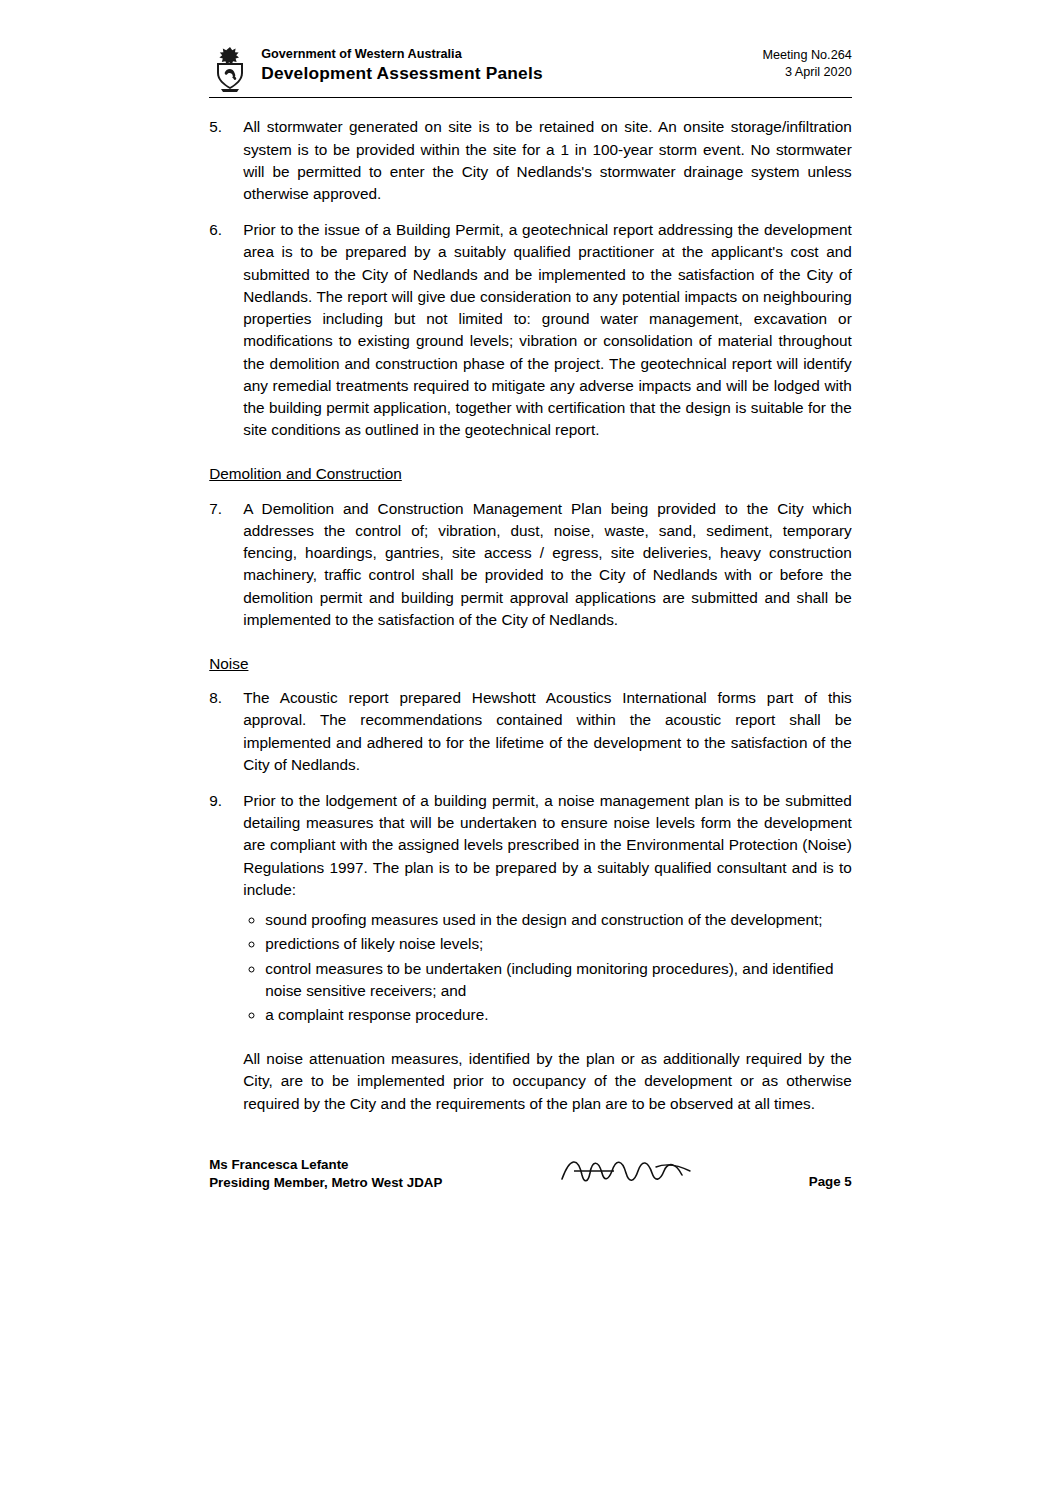Government of Western Australia
Development Assessment Panels
Meeting No.264
3 April 2020
5. All stormwater generated on site is to be retained on site. An onsite storage/infiltration system is to be provided within the site for a 1 in 100-year storm event. No stormwater will be permitted to enter the City of Nedlands's stormwater drainage system unless otherwise approved.
6. Prior to the issue of a Building Permit, a geotechnical report addressing the development area is to be prepared by a suitably qualified practitioner at the applicant's cost and submitted to the City of Nedlands and be implemented to the satisfaction of the City of Nedlands. The report will give due consideration to any potential impacts on neighbouring properties including but not limited to: ground water management, excavation or modifications to existing ground levels; vibration or consolidation of material throughout the demolition and construction phase of the project. The geotechnical report will identify any remedial treatments required to mitigate any adverse impacts and will be lodged with the building permit application, together with certification that the design is suitable for the site conditions as outlined in the geotechnical report.
Demolition and Construction
7. A Demolition and Construction Management Plan being provided to the City which addresses the control of; vibration, dust, noise, waste, sand, sediment, temporary fencing, hoardings, gantries, site access / egress, site deliveries, heavy construction machinery, traffic control shall be provided to the City of Nedlands with or before the demolition permit and building permit approval applications are submitted and shall be implemented to the satisfaction of the City of Nedlands.
Noise
8. The Acoustic report prepared Hewshott Acoustics International forms part of this approval. The recommendations contained within the acoustic report shall be implemented and adhered to for the lifetime of the development to the satisfaction of the City of Nedlands.
9. Prior to the lodgement of a building permit, a noise management plan is to be submitted detailing measures that will be undertaken to ensure noise levels form the development are compliant with the assigned levels prescribed in the Environmental Protection (Noise) Regulations 1997. The plan is to be prepared by a suitably qualified consultant and is to include:
sound proofing measures used in the design and construction of the development;
predictions of likely noise levels;
control measures to be undertaken (including monitoring procedures), and identified noise sensitive receivers; and
a complaint response procedure.
All noise attenuation measures, identified by the plan or as additionally required by the City, are to be implemented prior to occupancy of the development or as otherwise required by the City and the requirements of the plan are to be observed at all times.
Ms Francesca Lefante
Presiding Member, Metro West JDAP
Page 5